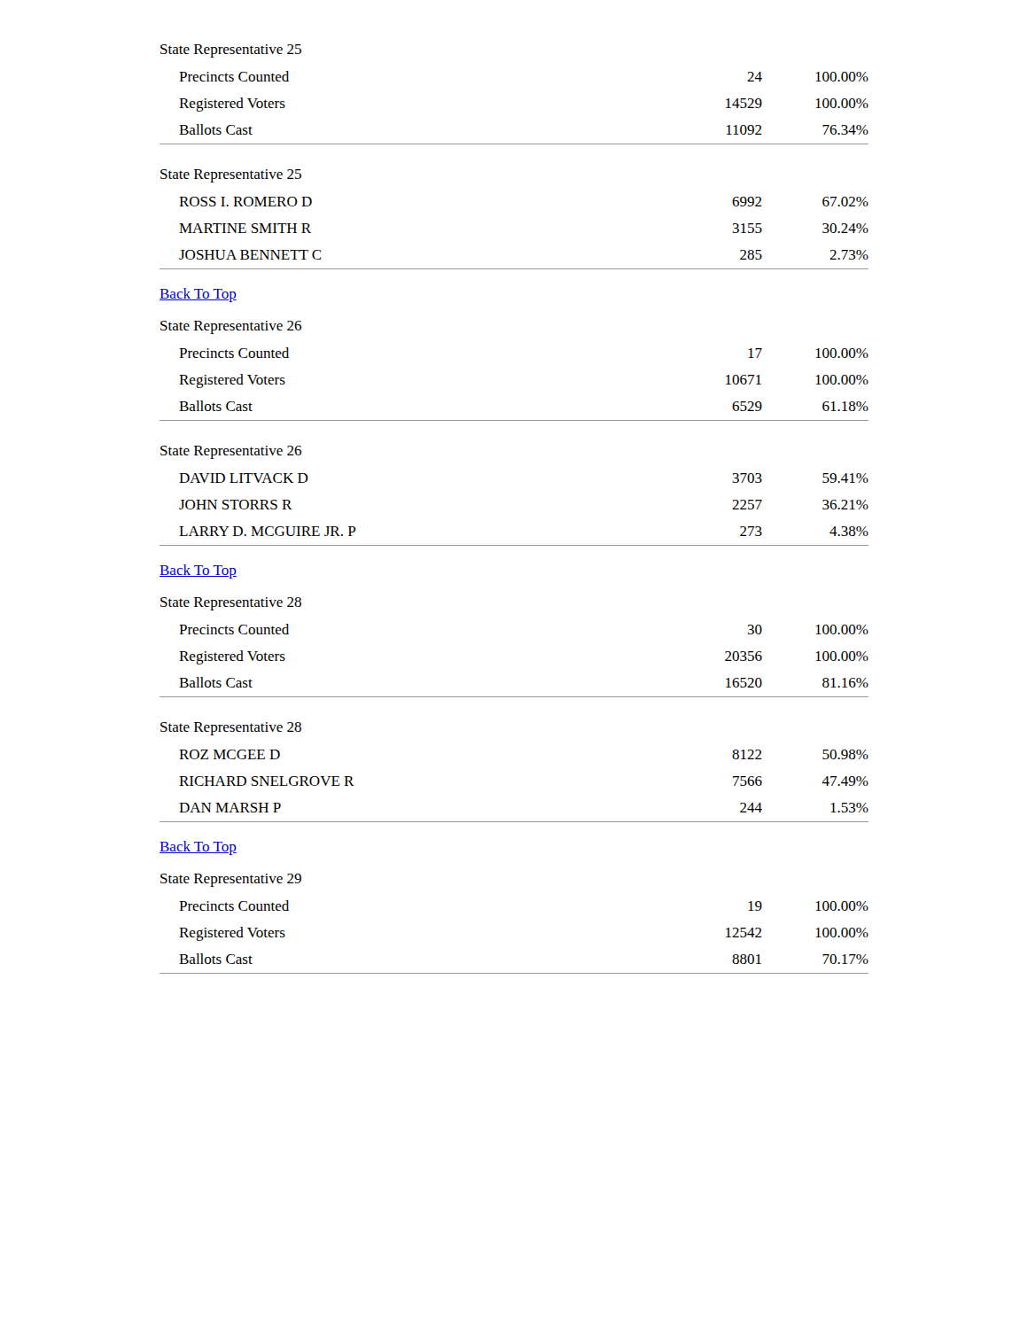State Representative 25
| Precincts Counted | 24 | 100.00% |
| Registered Voters | 14529 | 100.00% |
| Ballots Cast | 11092 | 76.34% |
State Representative 25
| ROSS I. ROMERO D | 6992 | 67.02% |
| MARTINE SMITH R | 3155 | 30.24% |
| JOSHUA BENNETT C | 285 | 2.73% |
Back To Top
State Representative 26
| Precincts Counted | 17 | 100.00% |
| Registered Voters | 10671 | 100.00% |
| Ballots Cast | 6529 | 61.18% |
State Representative 26
| DAVID LITVACK D | 3703 | 59.41% |
| JOHN STORRS R | 2257 | 36.21% |
| LARRY D. MCGUIRE JR. P | 273 | 4.38% |
Back To Top
State Representative 28
| Precincts Counted | 30 | 100.00% |
| Registered Voters | 20356 | 100.00% |
| Ballots Cast | 16520 | 81.16% |
State Representative 28
| ROZ MCGEE D | 8122 | 50.98% |
| RICHARD SNELGROVE R | 7566 | 47.49% |
| DAN MARSH P | 244 | 1.53% |
Back To Top
State Representative 29
| Precincts Counted | 19 | 100.00% |
| Registered Voters | 12542 | 100.00% |
| Ballots Cast | 8801 | 70.17% |